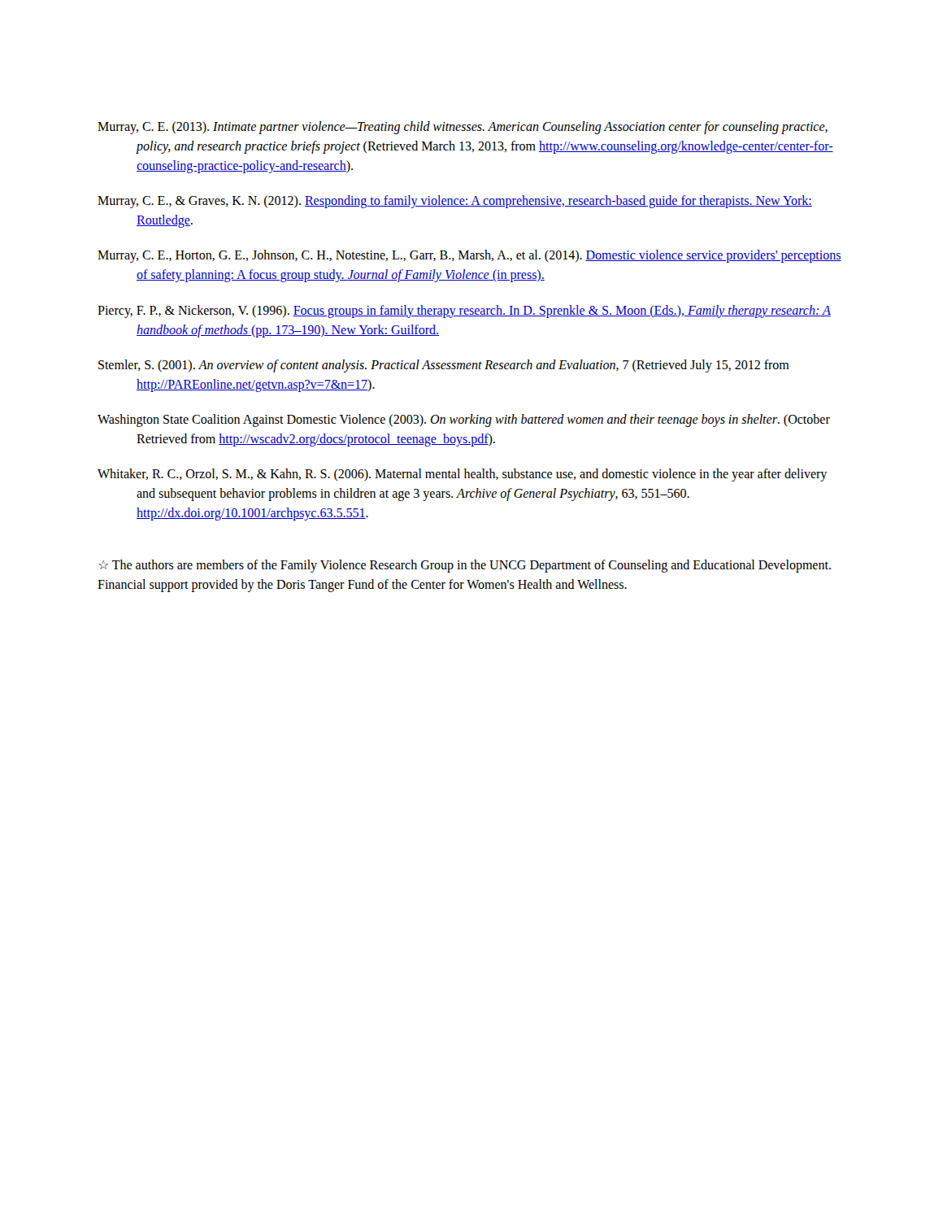Murray, C. E. (2013). Intimate partner violence—Treating child witnesses. American Counseling Association center for counseling practice, policy, and research practice briefs project (Retrieved March 13, 2013, from http://www.counseling.org/knowledge-center/center-for-counseling-practice-policy-and-research).
Murray, C. E., & Graves, K. N. (2012). Responding to family violence: A comprehensive, research-based guide for therapists. New York: Routledge.
Murray, C. E., Horton, G. E., Johnson, C. H., Notestine, L., Garr, B., Marsh, A., et al. (2014). Domestic violence service providers' perceptions of safety planning: A focus group study. Journal of Family Violence (in press).
Piercy, F. P., & Nickerson, V. (1996). Focus groups in family therapy research. In D. Sprenkle & S. Moon (Eds.), Family therapy research: A handbook of methods (pp. 173–190). New York: Guilford.
Stemler, S. (2001). An overview of content analysis. Practical Assessment Research and Evaluation, 7 (Retrieved July 15, 2012 from http://PAREonline.net/getvn.asp?v=7&n=17).
Washington State Coalition Against Domestic Violence (2003). On working with battered women and their teenage boys in shelter. (October Retrieved from http://wscadv2.org/docs/protocol_teenage_boys.pdf).
Whitaker, R. C., Orzol, S. M., & Kahn, R. S. (2006). Maternal mental health, substance use, and domestic violence in the year after delivery and subsequent behavior problems in children at age 3 years. Archive of General Psychiatry, 63, 551–560. http://dx.doi.org/10.1001/archpsyc.63.5.551.
☆ The authors are members of the Family Violence Research Group in the UNCG Department of Counseling and Educational Development. Financial support provided by the Doris Tanger Fund of the Center for Women's Health and Wellness.